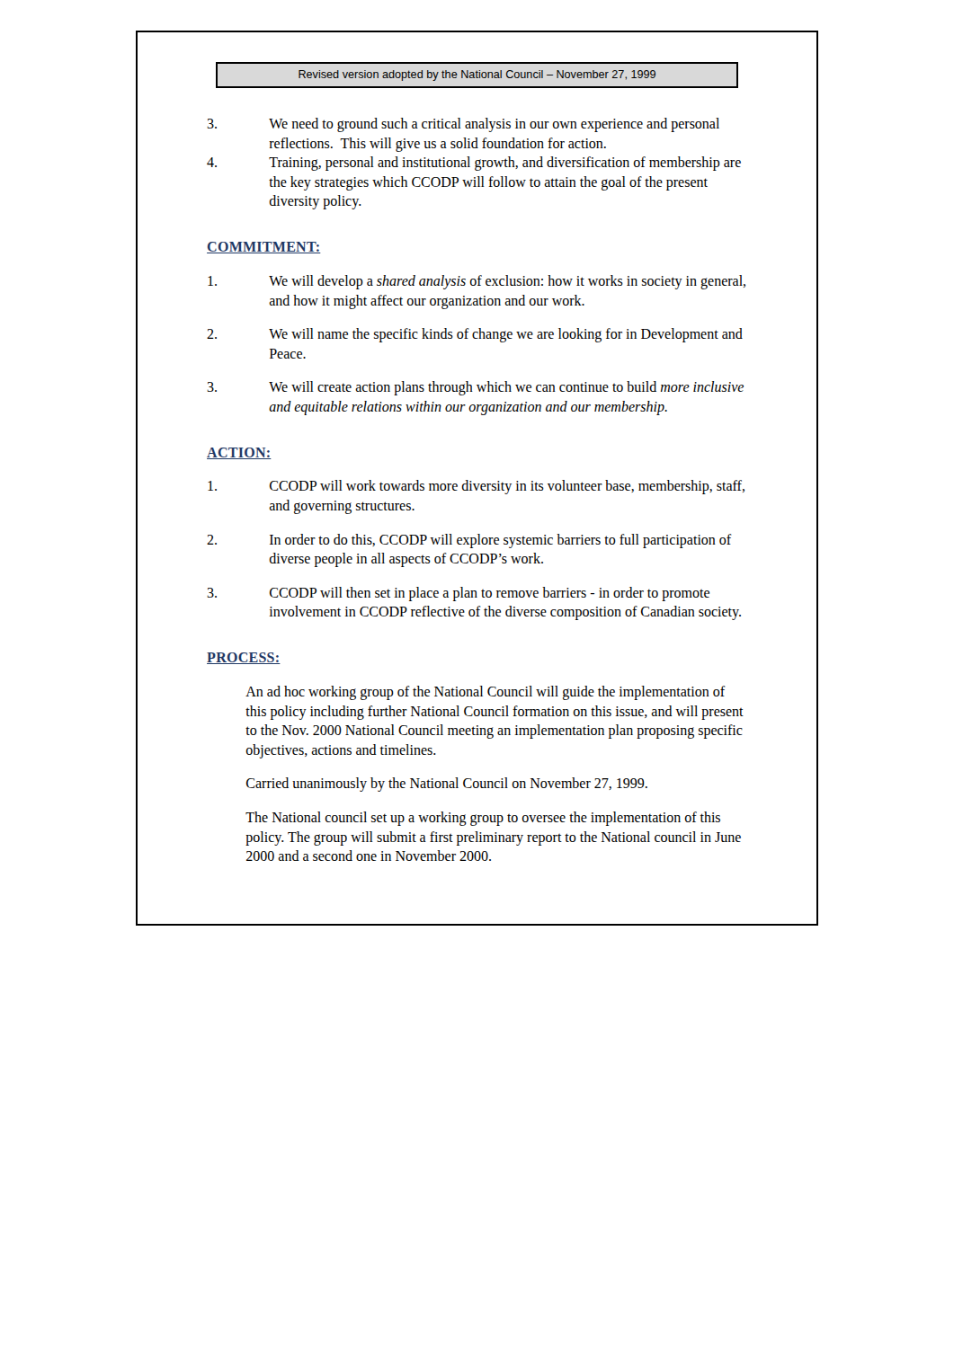Revised version adopted by the National Council – November 27, 1999
3. We need to ground such a critical analysis in our own experience and personal reflections. This will give us a solid foundation for action.
4. Training, personal and institutional growth, and diversification of membership are the key strategies which CCODP will follow to attain the goal of the present diversity policy.
COMMITMENT:
1. We will develop a shared analysis of exclusion: how it works in society in general, and how it might affect our organization and our work.
2. We will name the specific kinds of change we are looking for in Development and Peace.
3. We will create action plans through which we can continue to build more inclusive and equitable relations within our organization and our membership.
ACTION:
1. CCODP will work towards more diversity in its volunteer base, membership, staff, and governing structures.
2. In order to do this, CCODP will explore systemic barriers to full participation of diverse people in all aspects of CCODP’s work.
3. CCODP will then set in place a plan to remove barriers - in order to promote involvement in CCODP reflective of the diverse composition of Canadian society.
PROCESS:
An ad hoc working group of the National Council will guide the implementation of this policy including further National Council formation on this issue, and will present to the Nov. 2000 National Council meeting an implementation plan proposing specific objectives, actions and timelines.
Carried unanimously by the National Council on November 27, 1999.
The National council set up a working group to oversee the implementation of this policy. The group will submit a first preliminary report to the National council in June 2000 and a second one in November 2000.